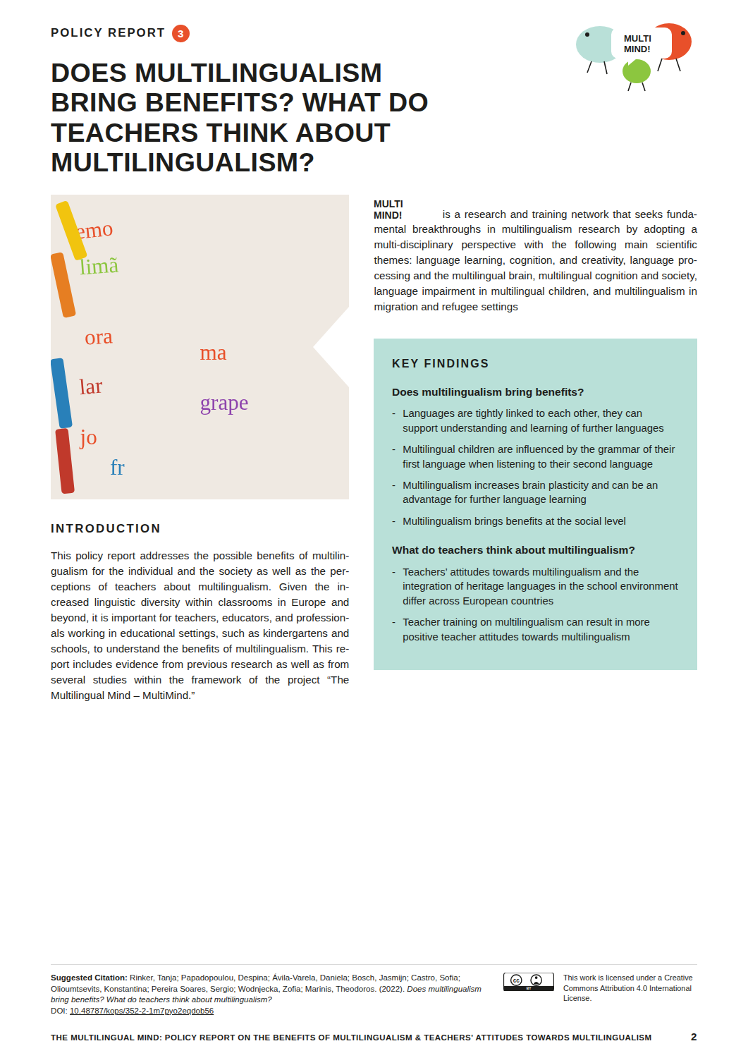MULTI MIND!
Policy Report 3
Does Multilingualism Bring Benefits? What Do Teachers Think About Multilingualism?
Introduction
This policy report addresses the possible benefits of multilingualism for the individual and the society as well as the perceptions of teachers about multilingualism. Given the increased linguistic diversity within classrooms in Europe and beyond, it is important for teachers, educators, and professionals working in educational settings, such as kindergartens and schools, to understand the benefits of multilingualism. This report includes evidence from previous research as well as from several studies within the framework of the project “The Multilingual Mind – MultiMind.”
MULTI MIND! is a research and training network that seeks fundamental breakthroughs in multilingualism research by adopting a multi-disciplinary perspective with the following main scientific themes: language learning, cognition, and creativity, language processing and the multilingual brain, multilingual cognition and society, language impairment in multilingual children, and multilingualism in migration and refugee settings
Key Findings
Does multilingualism bring benefits?
Languages are tightly linked to each other, they can support understanding and learning of further languages
Multilingual children are influenced by the grammar of their first language when listening to their second language
Multilingualism increases brain plasticity and can be an advantage for further language learning
Multilingualism brings benefits at the social level
What do teachers think about multilingualism?
Teachers’ attitudes towards multilingualism and the integration of heritage languages in the school environment differ across European countries
Teacher training on multilingualism can result in more positive teacher attitudes towards multilingualism
Suggested Citation: Rinker, Tanja; Papadopoulou, Despina; Ávila-Varela, Daniela; Bosch, Jasmijn; Castro, Sofia; Olioumtsevits, Konstantina; Pereira Soares, Sergio; Wodnjecka, Zofia; Marinis, Theodoros. (2022). Does multilingualism bring benefits? What do teachers think about multilingualism?
DOI: 10.48787/kops/352-2-1m7pyo2eqdob56
cc BY
This work is licensed under a Creative Commons Attribution 4.0 International License.
The Multilingual Mind: Policy Report on the Benefits of Multilingualism & Teachers' Attitudes Towards Multilingualism 2